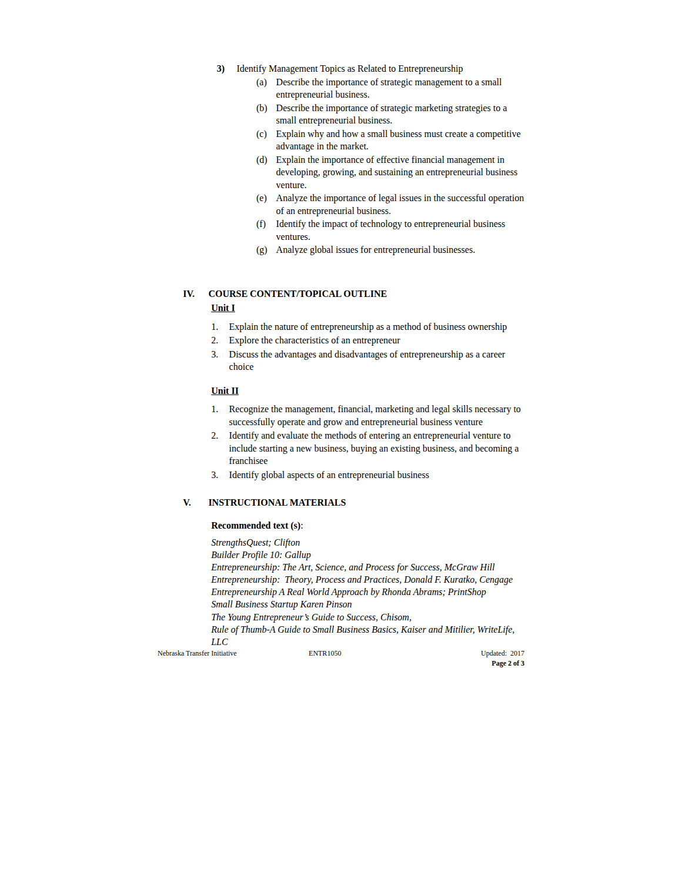3) Identify Management Topics as Related to Entrepreneurship
(a) Describe the importance of strategic management to a small entrepreneurial business.
(b) Describe the importance of strategic marketing strategies to a small entrepreneurial business.
(c) Explain why and how a small business must create a competitive advantage in the market.
(d) Explain the importance of effective financial management in developing, growing, and sustaining an entrepreneurial business venture.
(e) Analyze the importance of legal issues in the successful operation of an entrepreneurial business.
(f) Identify the impact of technology to entrepreneurial business ventures.
(g) Analyze global issues for entrepreneurial businesses.
IV. COURSE CONTENT/TOPICAL OUTLINE
Unit I
1. Explain the nature of entrepreneurship as a method of business ownership
2. Explore the characteristics of an entrepreneur
3. Discuss the advantages and disadvantages of entrepreneurship as a career choice
Unit II
1. Recognize the management, financial, marketing and legal skills necessary to successfully operate and grow and entrepreneurial business venture
2. Identify and evaluate the methods of entering an entrepreneurial venture to include starting a new business, buying an existing business, and becoming a franchisee
3. Identify global aspects of an entrepreneurial business
V. INSTRUCTIONAL MATERIALS
Recommended text (s):
StrengthsQuest; Clifton
Builder Profile 10: Gallup
Entrepreneurship: The Art, Science, and Process for Success, McGraw Hill
Entrepreneurship: Theory, Process and Practices, Donald F. Kuratko, Cengage
Entrepreneurship A Real World Approach by Rhonda Abrams; PrintShop
Small Business Startup Karen Pinson
The Young Entrepreneur’s Guide to Success, Chisom,
Rule of Thumb-A Guide to Small Business Basics, Kaiser and Mitilier, WriteLife, LLC
Nebraska Transfer Initiative
ENTR1050
Updated: 2017 Page 2 of 3